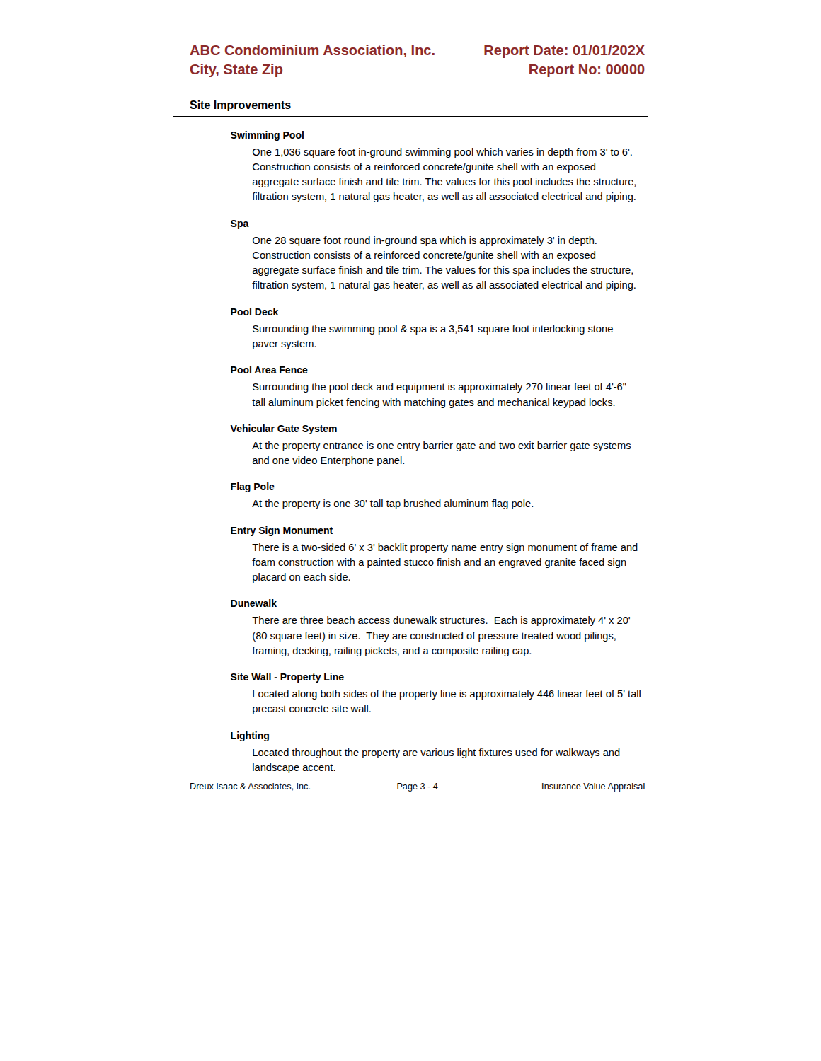ABC Condominium Association, Inc.
City, State Zip
Report Date: 01/01/202X
Report No: 00000
Site Improvements
Swimming Pool
One 1,036 square foot in-ground swimming pool which varies in depth from 3' to 6'. Construction consists of a reinforced concrete/gunite shell with an exposed aggregate surface finish and tile trim. The values for this pool includes the structure, filtration system, 1 natural gas heater, as well as all associated electrical and piping.
Spa
One 28 square foot round in-ground spa which is approximately 3' in depth. Construction consists of a reinforced concrete/gunite shell with an exposed aggregate surface finish and tile trim. The values for this spa includes the structure, filtration system, 1 natural gas heater, as well as all associated electrical and piping.
Pool Deck
Surrounding the swimming pool & spa is a 3,541 square foot interlocking stone paver system.
Pool Area Fence
Surrounding the pool deck and equipment is approximately 270 linear feet of 4'-6" tall aluminum picket fencing with matching gates and mechanical keypad locks.
Vehicular Gate System
At the property entrance is one entry barrier gate and two exit barrier gate systems and one video Enterphone panel.
Flag Pole
At the property is one 30' tall tap brushed aluminum flag pole.
Entry Sign Monument
There is a two-sided 6' x 3' backlit property name entry sign monument of frame and foam construction with a painted stucco finish and an engraved granite faced sign placard on each side.
Dunewalk
There are three beach access dunewalk structures. Each is approximately 4' x 20' (80 square feet) in size. They are constructed of pressure treated wood pilings, framing, decking, railing pickets, and a composite railing cap.
Site Wall - Property Line
Located along both sides of the property line is approximately 446 linear feet of 5' tall precast concrete site wall.
Lighting
Located throughout the property are various light fixtures used for walkways and landscape accent.
Dreux Isaac & Associates, Inc.
Page 3 - 4
Insurance Value Appraisal